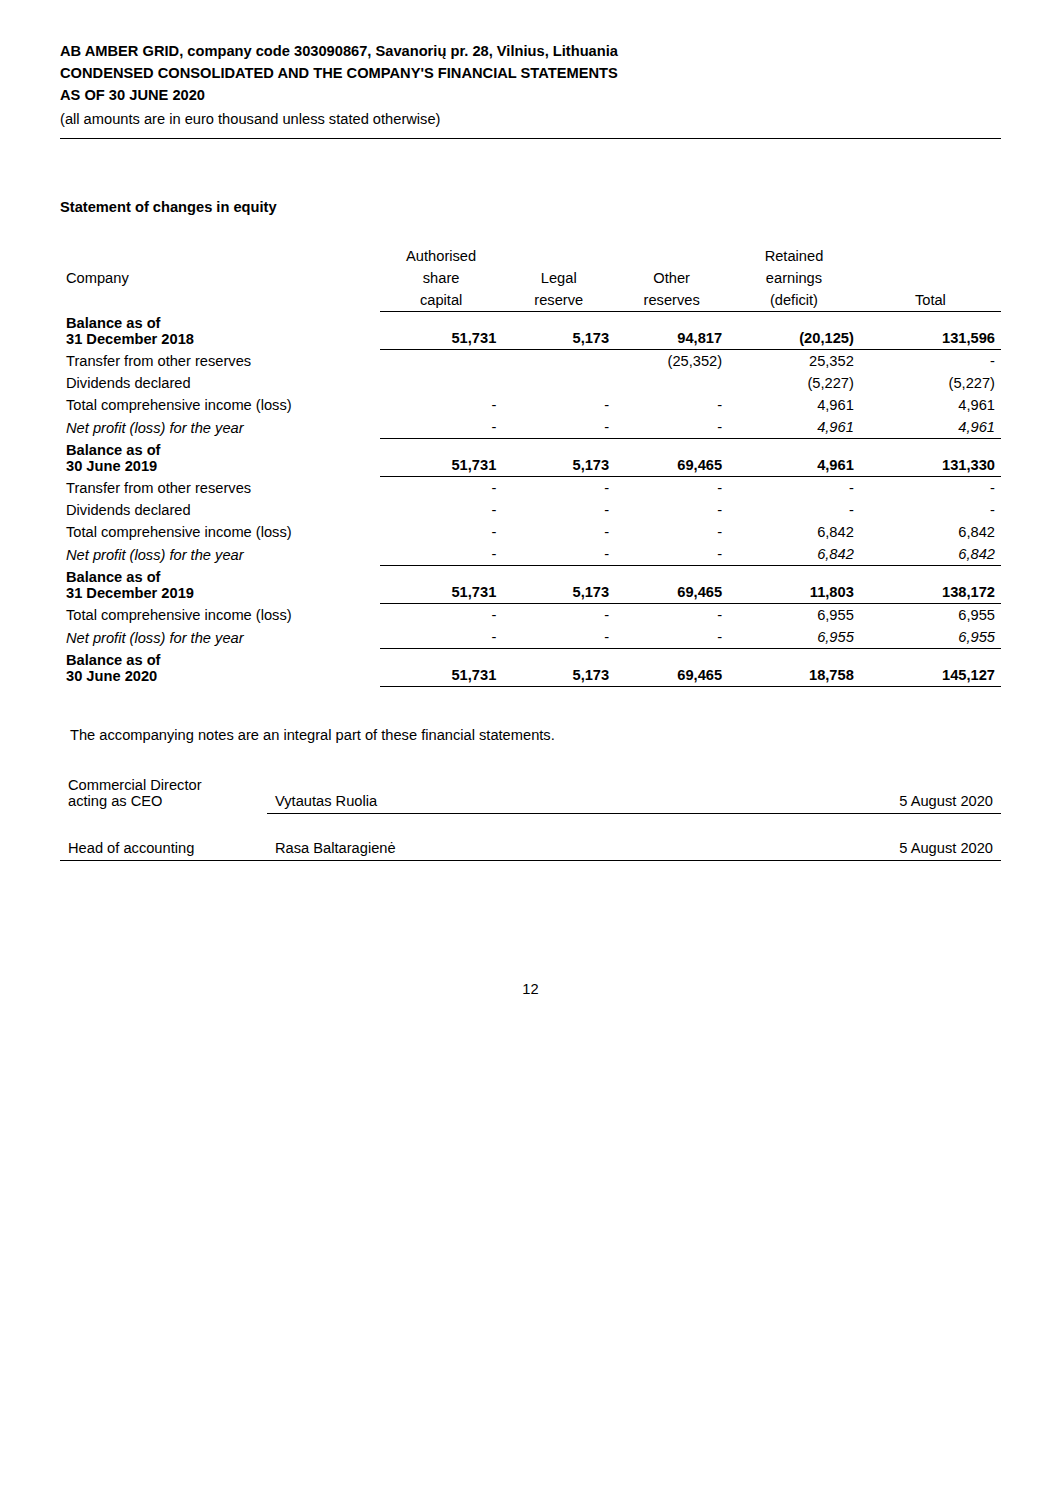AB AMBER GRID, company code 303090867, Savanorių pr. 28, Vilnius, Lithuania
CONDENSED CONSOLIDATED AND THE COMPANY'S FINANCIAL STATEMENTS
AS OF 30 JUNE 2020
(all amounts are in euro thousand unless stated otherwise)
Statement of changes in equity
| | Authorised | | | Retained | |
| --- | --- | --- | --- | --- | --- |
| Company | share | Legal | Other | earnings | |
| | capital | reserve | reserves | (deficit) | Total |
| Balance as of 31 December 2018 | 51,731 | 5,173 | 94,817 | (20,125) | 131,596 |
| Transfer from other reserves | | | (25,352) | 25,352 | - |
| Dividends declared | | | | (5,227) | (5,227) |
| Total comprehensive income (loss) | - | - | - | 4,961 | 4,961 |
| Net profit (loss) for the year | - | - | - | 4,961 | 4,961 |
| Balance as of 30 June 2019 | 51,731 | 5,173 | 69,465 | 4,961 | 131,330 |
| Transfer from other reserves | - | - | - | - | - |
| Dividends declared | - | - | - | - | - |
| Total comprehensive income (loss) | - | - | - | 6,842 | 6,842 |
| Net profit (loss) for the year | - | - | - | 6,842 | 6,842 |
| Balance as of 31 December 2019 | 51,731 | 5,173 | 69,465 | 11,803 | 138,172 |
| Total comprehensive income (loss) | - | - | - | 6,955 | 6,955 |
| Net profit (loss) for the year | - | - | - | 6,955 | 6,955 |
| Balance as of 30 June 2020 | 51,731 | 5,173 | 69,465 | 18,758 | 145,127 |
The accompanying notes are an integral part of these financial statements.
| Commercial Director acting as CEO | Vytautas Ruolia | | 5 August 2020 |
| Head of accounting | Rasa Baltaragienė | | 5 August 2020 |
12